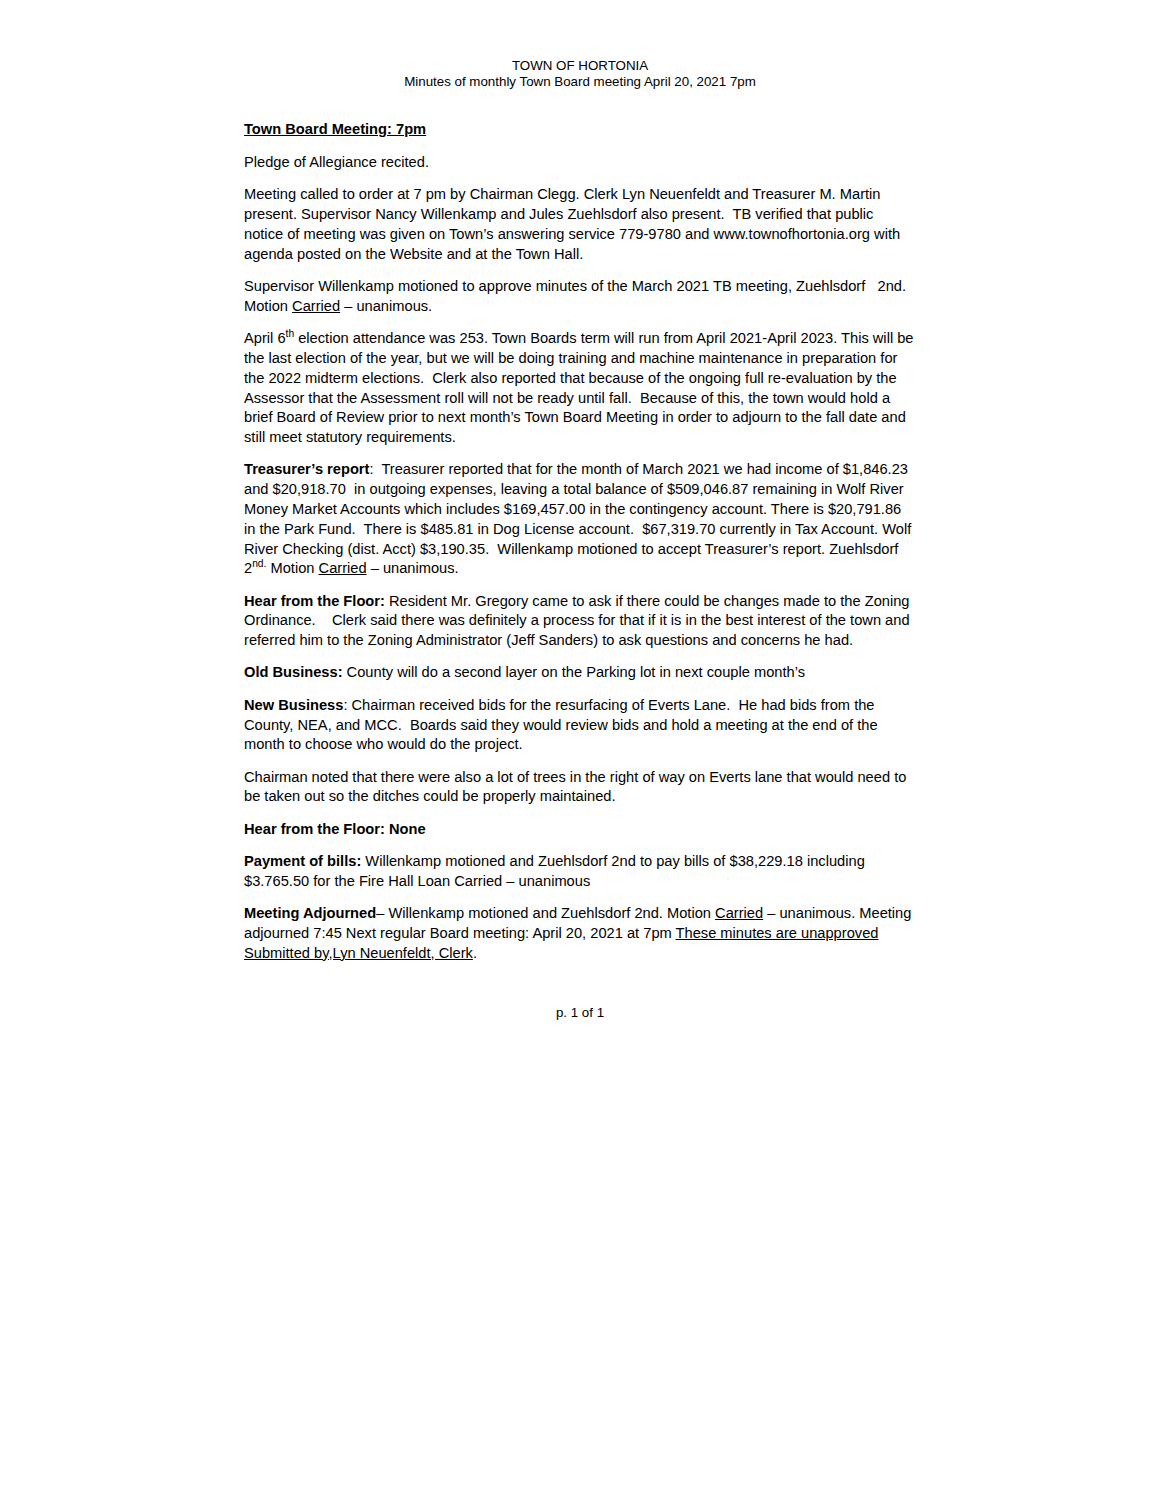TOWN OF HORTONIA
Minutes of monthly Town Board meeting April 20, 2021 7pm
Town Board Meeting: 7pm
Pledge of Allegiance recited.
Meeting called to order at 7 pm by Chairman Clegg. Clerk Lyn Neuenfeldt and Treasurer M. Martin present. Supervisor Nancy Willenkamp and Jules Zuehlsdorf also present. TB verified that public notice of meeting was given on Town’s answering service 779-9780 and www.townofhortonia.org with agenda posted on the Website and at the Town Hall.
Supervisor Willenkamp motioned to approve minutes of the March 2021 TB meeting, Zuehlsdorf 2nd. Motion Carried – unanimous.
April 6th election attendance was 253. Town Boards term will run from April 2021-April 2023. This will be the last election of the year, but we will be doing training and machine maintenance in preparation for the 2022 midterm elections. Clerk also reported that because of the ongoing full re-evaluation by the Assessor that the Assessment roll will not be ready until fall. Because of this, the town would hold a brief Board of Review prior to next month’s Town Board Meeting in order to adjourn to the fall date and still meet statutory requirements.
Treasurer’s report: Treasurer reported that for the month of March 2021 we had income of $1,846.23 and $20,918.70 in outgoing expenses, leaving a total balance of $509,046.87 remaining in Wolf River Money Market Accounts which includes $169,457.00 in the contingency account. There is $20,791.86 in the Park Fund. There is $485.81 in Dog License account. $67,319.70 currently in Tax Account. Wolf River Checking (dist. Acct) $3,190.35. Willenkamp motioned to accept Treasurer’s report. Zuehlsdorf 2nd. Motion Carried – unanimous.
Hear from the Floor: Resident Mr. Gregory came to ask if there could be changes made to the Zoning Ordinance. Clerk said there was definitely a process for that if it is in the best interest of the town and referred him to the Zoning Administrator (Jeff Sanders) to ask questions and concerns he had.
Old Business: County will do a second layer on the Parking lot in next couple month’s
New Business: Chairman received bids for the resurfacing of Everts Lane. He had bids from the County, NEA, and MCC. Boards said they would review bids and hold a meeting at the end of the month to choose who would do the project.
Chairman noted that there were also a lot of trees in the right of way on Everts lane that would need to be taken out so the ditches could be properly maintained.
Hear from the Floor: None
Payment of bills: Willenkamp motioned and Zuehlsdorf 2nd to pay bills of $38,229.18 including $3.765.50 for the Fire Hall Loan Carried – unanimous
Meeting Adjourned– Willenkamp motioned and Zuehlsdorf 2nd. Motion Carried – unanimous. Meeting adjourned 7:45 Next regular Board meeting: April 20, 2021 at 7pm These minutes are unapproved Submitted by,Lyn Neuenfeldt, Clerk.
p. 1 of 1